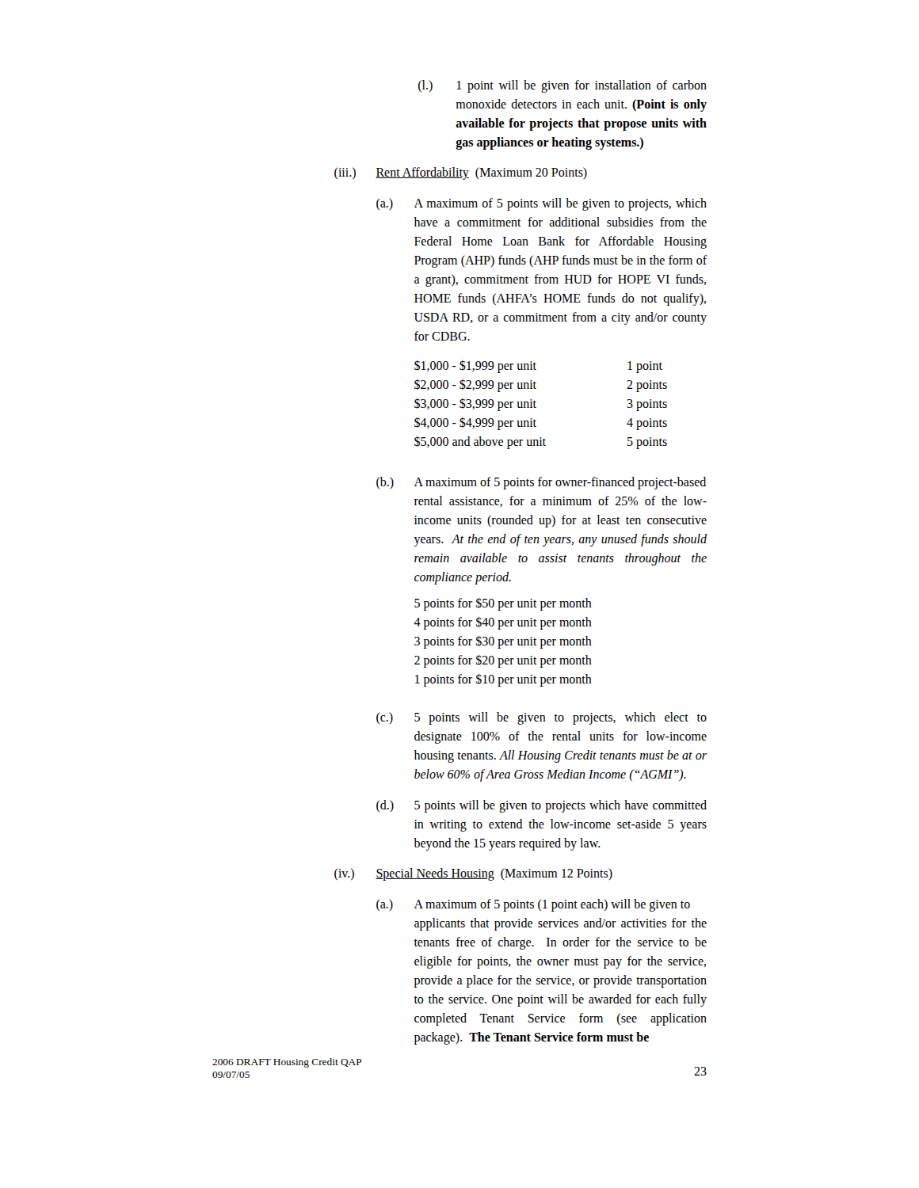(l.)
1 point will be given for installation of carbon monoxide detectors in each unit. (Point is only available for projects that propose units with gas appliances or heating systems.)
(iii.)
Rent Affordability (Maximum 20 Points)
(a.)
A maximum of 5 points will be given to projects, which have a commitment for additional subsidies from the Federal Home Loan Bank for Affordable Housing Program (AHP) funds (AHP funds must be in the form of a grant), commitment from HUD for HOPE VI funds, HOME funds (AHFA’s HOME funds do not qualify), USDA RD, or a commitment from a city and/or county for CDBG.
| $1,000 - $1,999 per unit | 1 point |
| $2,000 - $2,999 per unit | 2 points |
| $3,000 - $3,999 per unit | 3 points |
| $4,000 - $4,999 per unit | 4 points |
| $5,000 and above per unit | 5 points |
(b.)
A maximum of 5 points for owner-financed project-based
rental assistance, for a minimum of 25% of the low-income units (rounded up) for at least ten consecutive years. At the end of ten years, any unused funds should remain available to assist tenants throughout the compliance period.
5 points for $50 per unit per month
4 points for $40 per unit per month
3 points for $30 per unit per month
2 points for $20 per unit per month
1 points for $10 per unit per month
(c.)
5 points will be given to projects, which elect to designate 100% of the rental units for low-income housing tenants. All Housing Credit tenants must be at or below 60% of Area Gross Median Income (“AGMI”).
(d.)
5 points will be given to projects which have committed in writing to extend the low-income set-aside 5 years beyond the 15 years required by law.
(iv.)
Special Needs Housing (Maximum 12 Points)
(a.)
A maximum of 5 points (1 point each) will be given to
applicants that provide services and/or activities for the tenants free of charge. In order for the service to be eligible for points, the owner must pay for the service, provide a place for the service, or provide transportation to the service. One point will be awarded for each fully completed Tenant Service form (see application package). The Tenant Service form must be
2006 DRAFT Housing Credit QAP
09/07/05
23